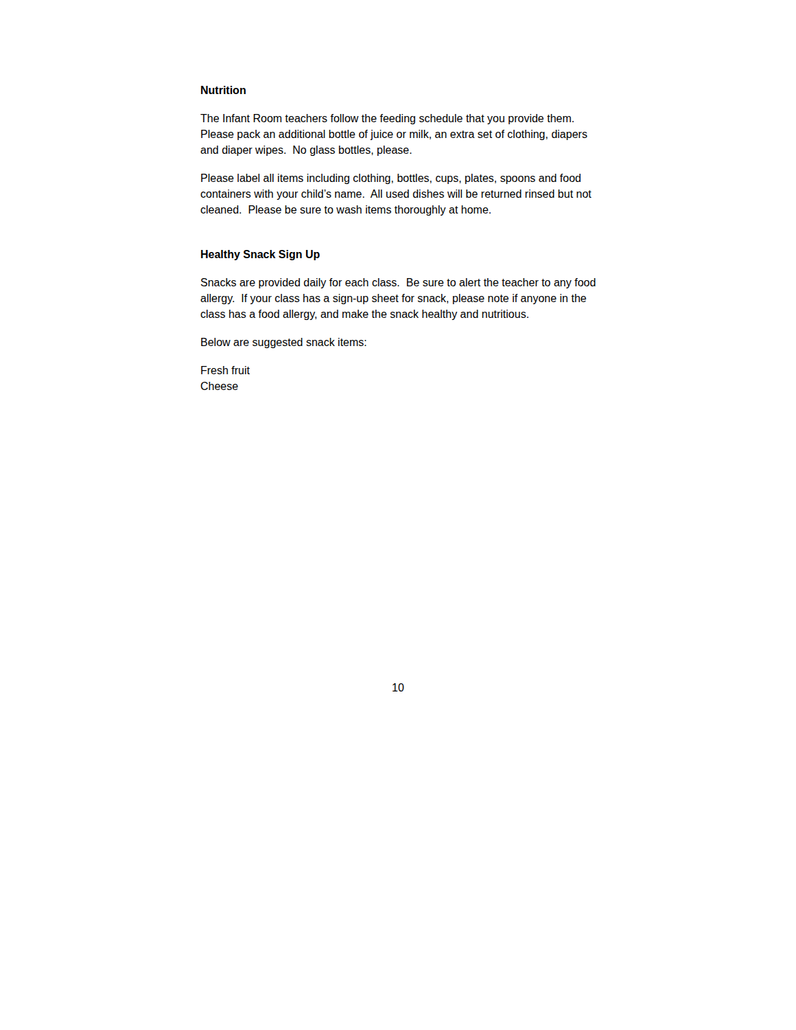Nutrition
The Infant Room teachers follow the feeding schedule that you provide them. Please pack an additional bottle of juice or milk, an extra set of clothing, diapers and diaper wipes. No glass bottles, please.
Please label all items including clothing, bottles, cups, plates, spoons and food containers with your child’s name. All used dishes will be returned rinsed but not cleaned. Please be sure to wash items thoroughly at home.
Healthy Snack Sign Up
Snacks are provided daily for each class. Be sure to alert the teacher to any food allergy. If your class has a sign-up sheet for snack, please note if anyone in the class has a food allergy, and make the snack healthy and nutritious.
Below are suggested snack items:
Fresh fruit
Cheese
10